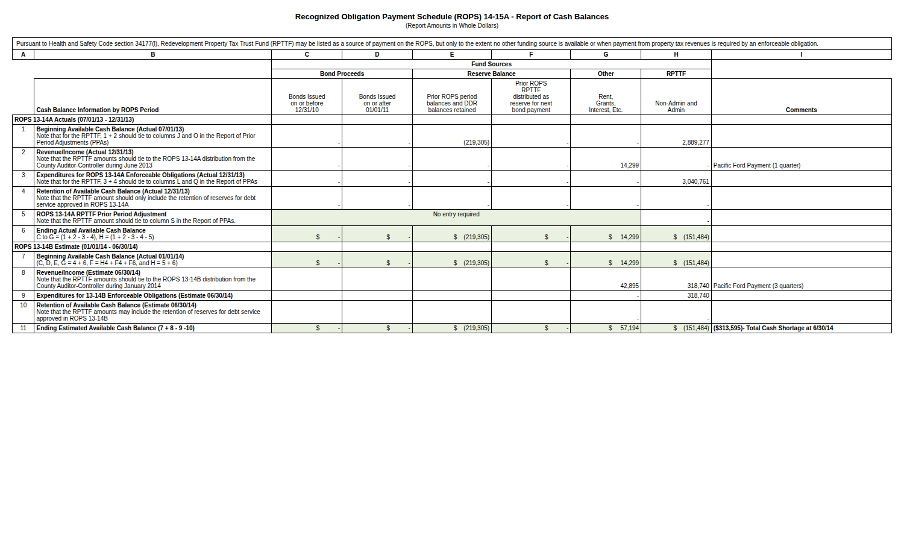Recognized Obligation Payment Schedule (ROPS) 14-15A - Report of Cash Balances
(Report Amounts in Whole Dollars)
| Pursuant to Health and Safety Code section 34177(l), Redevelopment Property Tax Trust Fund (RPTTF) may be listed as a source of payment on the ROPS, but only to the extent no other funding source is available or when payment from property tax revenues is required by an enforceable obligation. |
| A | B | C | D | E | F | G | H | I |
| | | Fund Sources | |
| | | Bond Proceeds | Reserve Balance | Other | RPTTF | |
| | Cash Balance Information by ROPS Period | Bonds Issued on or before 12/31/10 | Bonds Issued on or after 01/01/11 | Prior ROPS period balances and DDR balances retained | Prior ROPS RPTTF distributed as reserve for next bond payment | Rent, Grants, Interest, Etc. | Non-Admin and Admin | Comments |
| ROPS 13-14A Actuals (07/01/13 - 12/31/13) | | | | | | | |
| 1 | Beginning Available Cash Balance (Actual 07/01/13) Note that for the RPTTF, 1 + 2 should tie to columns J and O in the Report of Prior Period Adjustments (PPAs) | - | - | (219,305) | - | - | 2,889,277 | |
| 2 | Revenue/Income (Actual 12/31/13) Note that the RPTTF amounts should tie to the ROPS 13-14A distribution from the County Auditor-Controller during June 2013 | - | - | - | - | 14,299 | - | Pacific Ford Payment (1 quarter) |
| 3 | Expenditures for ROPS 13-14A Enforceable Obligations (Actual 12/31/13) Note that for the RPTTF, 3 + 4 should tie to columns L and Q in the Report of PPAs | - | - | - | - | - | 3,040,761 | |
| 4 | Retention of Available Cash Balance (Actual 12/31/13) Note that the RPTTF amount should only include the retention of reserves for debt service approved in ROPS 13-14A | - | - | - | - | - | - | |
| 5 | ROPS 13-14A RPTTF Prior Period Adjustment Note that the RPTTF amount should tie to column S in the Report of PPAs. | No entry required | - | |
| 6 | Ending Actual Available Cash Balance C to G = (1 + 2 - 3 - 4), H = (1 + 2 - 3 - 4 - 5) | $ - | $ - | $ (219,305) | $ - | $ 14,299 | $ (151,484) | |
| ROPS 13-14B Estimate (01/01/14 - 06/30/14) | | | | | | | |
| 7 | Beginning Available Cash Balance (Actual 01/01/14) (C, D, E, G = 4 + 6, F = H4 + F4 + F6, and H = 5 + 6) | $ - | $ - | $ (219,305) | $ - | $ 14,299 | $ (151,484) | |
| 8 | Revenue/Income (Estimate 06/30/14) Note that the RPTTF amounts should tie to the ROPS 13-14B distribution from the County Auditor-Controller during January 2014 | | | | | 42,895 | 318,740 | Pacific Ford Payment (3 quarters) |
| 9 | Expenditures for 13-14B Enforceable Obligations (Estimate 06/30/14) | | | | | - | 318,740 | |
| 10 | Retention of Available Cash Balance (Estimate 06/30/14) Note that the RPTTF amounts may include the retention of reserves for debt service approved in ROPS 13-14B | | | | | - | - | |
| 11 | Ending Estimated Available Cash Balance (7 + 8 - 9 -10) | $ - | $ - | $ (219,305) | $ - | $ 57,194 | $ (151,484) | ($313,595)- Total Cash Shortage at 6/30/14 |